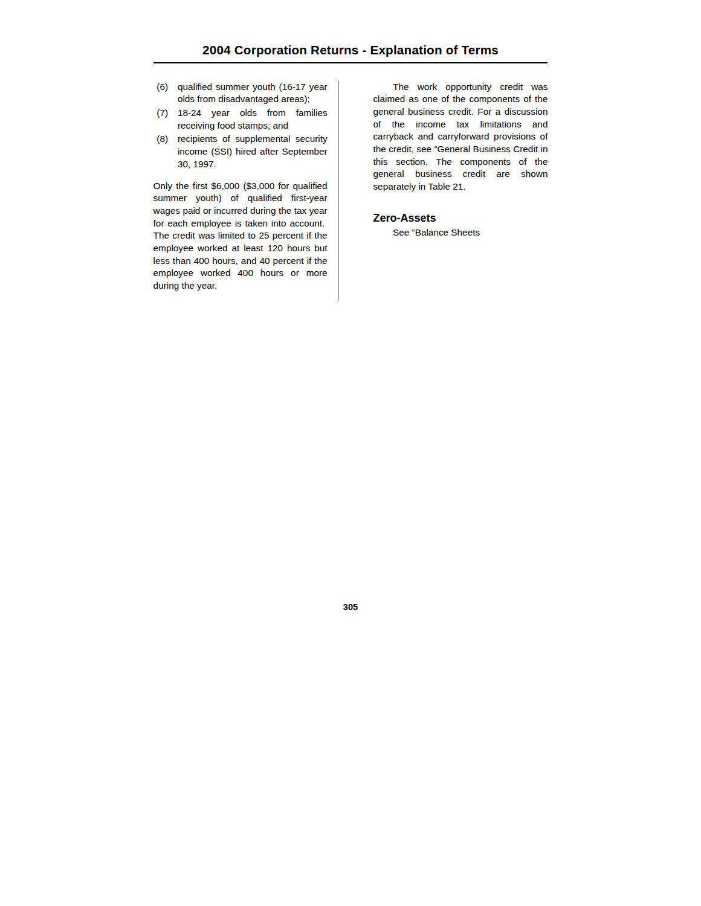2004 Corporation Returns - Explanation of Terms
(6) qualified summer youth (16-17 year olds from disadvantaged areas);
(7) 18-24 year olds from families receiving food stamps; and
(8) recipients of supplemental security income (SSI) hired after September 30, 1997.
Only the first $6,000 ($3,000 for qualified summer youth) of qualified first-year wages paid or incurred during the tax year for each employee is taken into account. The credit was limited to 25 percent if the employee worked at least 120 hours but less than 400 hours, and 40 percent if the employee worked 400 hours or more during the year.
The work opportunity credit was claimed as one of the components of the general business credit. For a discussion of the income tax limitations and carryback and carryforward provisions of the credit, see “General Business Credit in this section. The components of the general business credit are shown separately in Table 21.
Zero-Assets
See “Balance Sheets
305